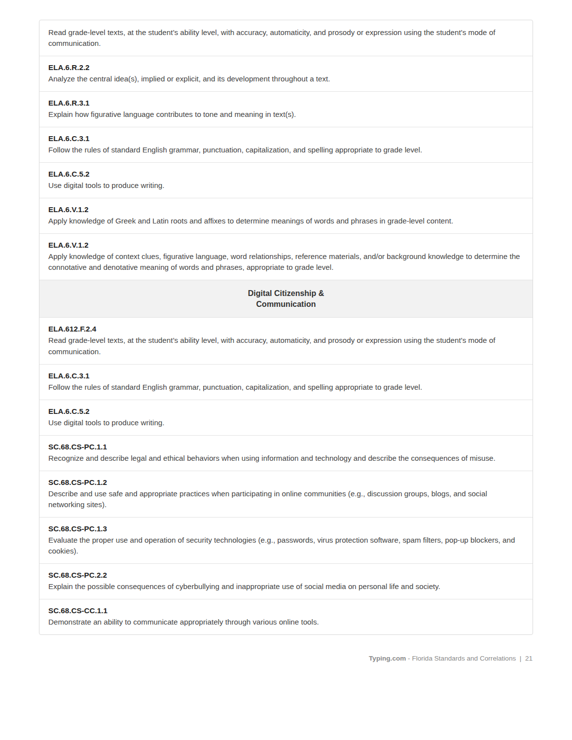Read grade-level texts, at the student’s ability level, with accuracy, automaticity, and prosody or expression using the student’s mode of communication.
ELA.6.R.2.2
Analyze the central idea(s), implied or explicit, and its development throughout a text.
ELA.6.R.3.1
Explain how figurative language contributes to tone and meaning in text(s).
ELA.6.C.3.1
Follow the rules of standard English grammar, punctuation, capitalization, and spelling appropriate to grade level.
ELA.6.C.5.2
Use digital tools to produce writing.
ELA.6.V.1.2
Apply knowledge of Greek and Latin roots and affixes to determine meanings of words and phrases in grade-level content.
ELA.6.V.1.2
Apply knowledge of context clues, figurative language, word relationships, reference materials, and/or background knowledge to determine the connotative and denotative meaning of words and phrases, appropriate to grade level.
Digital Citizenship &
Communication
ELA.612.F.2.4
Read grade-level texts, at the student’s ability level, with accuracy, automaticity, and prosody or expression using the student’s mode of communication.
ELA.6.C.3.1
Follow the rules of standard English grammar, punctuation, capitalization, and spelling appropriate to grade level.
ELA.6.C.5.2
Use digital tools to produce writing.
SC.68.CS-PC.1.1
Recognize and describe legal and ethical behaviors when using information and technology and describe the consequences of misuse.
SC.68.CS-PC.1.2
Describe and use safe and appropriate practices when participating in online communities (e.g., discussion groups, blogs, and social networking sites).
SC.68.CS-PC.1.3
Evaluate the proper use and operation of security technologies (e.g., passwords, virus protection software, spam filters, pop-up blockers, and cookies).
SC.68.CS-PC.2.2
Explain the possible consequences of cyberbullying and inappropriate use of social media on personal life and society.
SC.68.CS-CC.1.1
Demonstrate an ability to communicate appropriately through various online tools.
Typing.com - Florida Standards and Correlations | 21